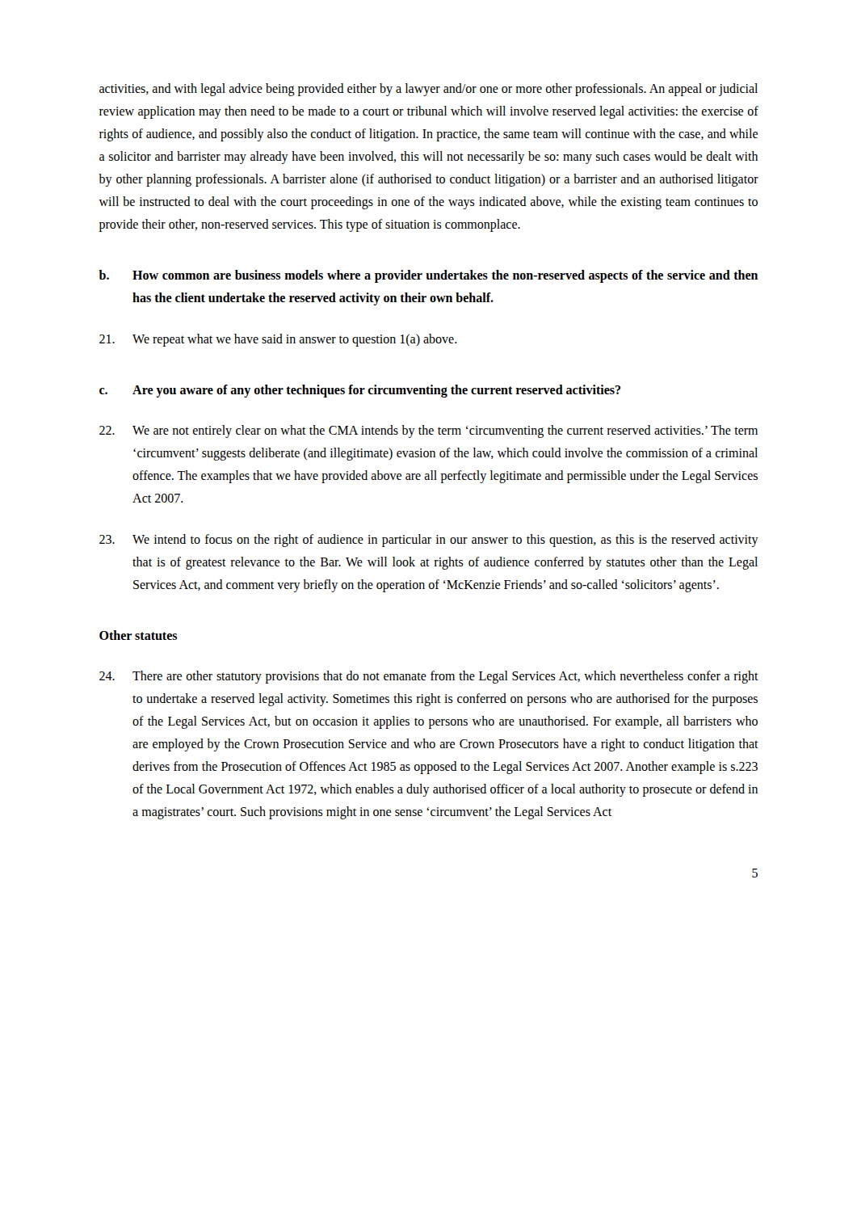activities, and with legal advice being provided either by a lawyer and/or one or more other professionals. An appeal or judicial review application may then need to be made to a court or tribunal which will involve reserved legal activities: the exercise of rights of audience, and possibly also the conduct of litigation. In practice, the same team will continue with the case, and while a solicitor and barrister may already have been involved, this will not necessarily be so: many such cases would be dealt with by other planning professionals. A barrister alone (if authorised to conduct litigation) or a barrister and an authorised litigator will be instructed to deal with the court proceedings in one of the ways indicated above, while the existing team continues to provide their other, non-reserved services. This type of situation is commonplace.
b. How common are business models where a provider undertakes the non-reserved aspects of the service and then has the client undertake the reserved activity on their own behalf.
21. We repeat what we have said in answer to question 1(a) above.
c. Are you aware of any other techniques for circumventing the current reserved activities?
22. We are not entirely clear on what the CMA intends by the term ‘circumventing the current reserved activities.’ The term ‘circumvent’ suggests deliberate (and illegitimate) evasion of the law, which could involve the commission of a criminal offence. The examples that we have provided above are all perfectly legitimate and permissible under the Legal Services Act 2007.
23. We intend to focus on the right of audience in particular in our answer to this question, as this is the reserved activity that is of greatest relevance to the Bar. We will look at rights of audience conferred by statutes other than the Legal Services Act, and comment very briefly on the operation of ‘McKenzie Friends’ and so-called ‘solicitors’ agents’.
Other statutes
24. There are other statutory provisions that do not emanate from the Legal Services Act, which nevertheless confer a right to undertake a reserved legal activity. Sometimes this right is conferred on persons who are authorised for the purposes of the Legal Services Act, but on occasion it applies to persons who are unauthorised. For example, all barristers who are employed by the Crown Prosecution Service and who are Crown Prosecutors have a right to conduct litigation that derives from the Prosecution of Offences Act 1985 as opposed to the Legal Services Act 2007. Another example is s.223 of the Local Government Act 1972, which enables a duly authorised officer of a local authority to prosecute or defend in a magistrates’ court. Such provisions might in one sense ‘circumvent’ the Legal Services Act
5